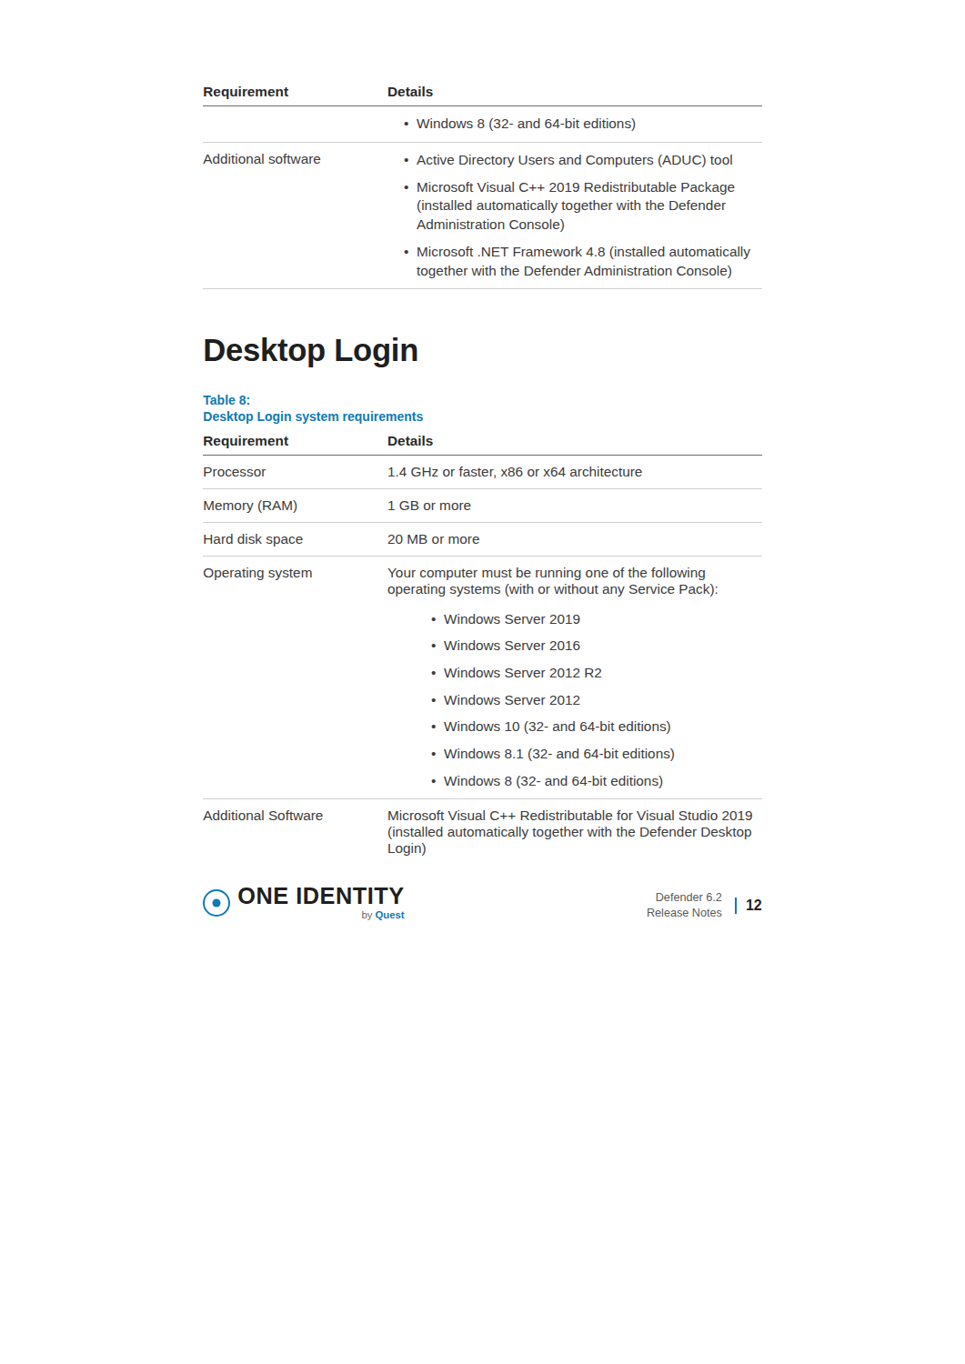| Requirement | Details |
| --- | --- |
| | Windows 8 (32- and 64-bit editions) |
| Additional software | Active Directory Users and Computers (ADUC) tool Microsoft Visual C++ 2019 Redistributable Package (installed automatically together with the Defender Administration Console) Microsoft .NET Framework 4.8 (installed automatically together with the Defender Administration Console) |
Desktop Login
Table 8: Desktop Login system requirements
| Requirement | Details |
| --- | --- |
| Processor | 1.4 GHz or faster, x86 or x64 architecture |
| Memory (RAM) | 1 GB or more |
| Hard disk space | 20 MB or more |
| Operating system | Your computer must be running one of the following operating systems (with or without any Service Pack): Windows Server 2019 Windows Server 2016 Windows Server 2012 R2 Windows Server 2012 Windows 10 (32- and 64-bit editions) Windows 8.1 (32- and 64-bit editions) Windows 8 (32- and 64-bit editions) |
| Additional Software | Microsoft Visual C++ Redistributable for Visual Studio 2019 (installed automatically together with the Defender Desktop Login) |
ONE IDENTITY by Quest
Defender 6.2
Release Notes
12